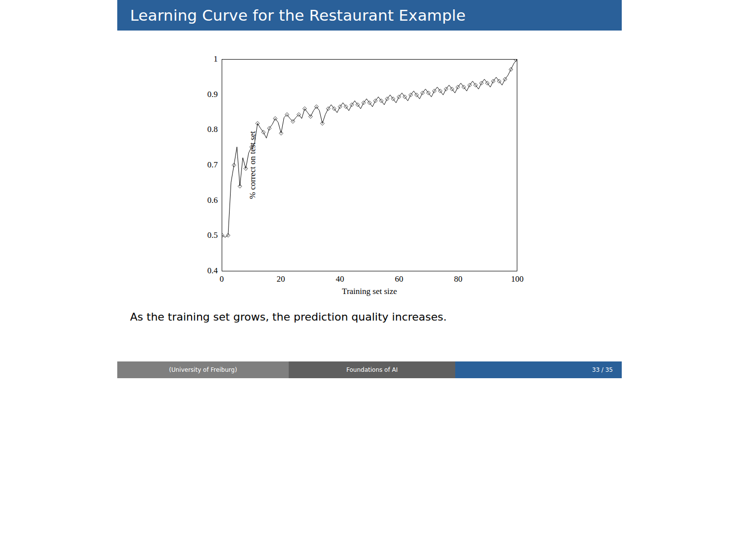Learning Curve for the Restaurant Example
% correct on test set
1 0.9 0.8 0.7 0.6 0.5 0.4 0 20 40 60 80 100
Training set size
As the training set grows, the prediction quality increases.
(University of Freiburg)
Foundations of AI
33 / 35